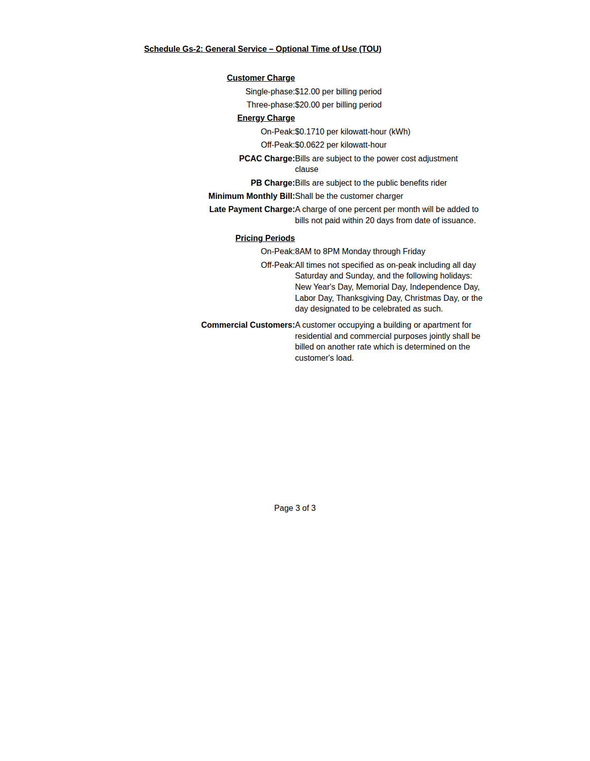Schedule Gs-2: General Service – Optional Time of Use (TOU)
| Customer Charge | |
| Single-phase: | $12.00 per billing period |
| Three-phase: | $20.00 per billing period |
| Energy Charge | |
| On-Peak: | $0.1710 per kilowatt-hour (kWh) |
| Off-Peak: | $0.0622 per kilowatt-hour |
| PCAC Charge: | Bills are subject to the power cost adjustment clause |
| PB Charge: | Bills are subject to the public benefits rider |
| Minimum Monthly Bill: | Shall be the customer charger |
| Late Payment Charge: | A charge of one percent per month will be added to bills not paid within 20 days from date of issuance. |
| Pricing Periods | |
| On-Peak: | 8AM to 8PM Monday through Friday |
| Off-Peak: | All times not specified as on-peak including all day Saturday and Sunday, and the following holidays: New Year's Day, Memorial Day, Independence Day, Labor Day, Thanksgiving Day, Christmas Day, or the day designated to be celebrated as such. |
| Commercial Customers: | A customer occupying a building or apartment for residential and commercial purposes jointly shall be billed on another rate which is determined on the customer's load. |
Page 3 of 3